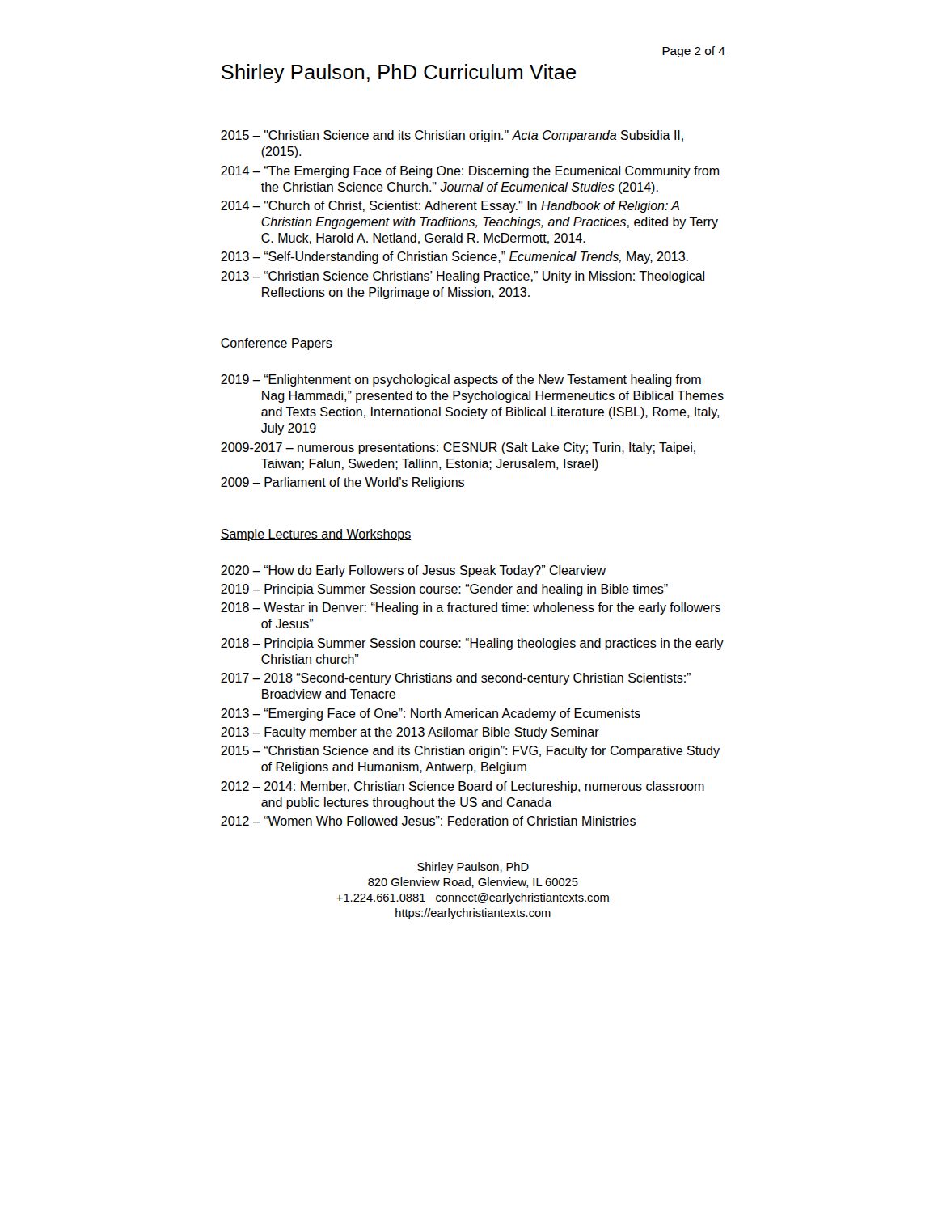Page 2 of 4
Shirley Paulson, PhD Curriculum Vitae
2015 – "Christian Science and its Christian origin." Acta Comparanda Subsidia II, (2015).
2014 – “The Emerging Face of Being One: Discerning the Ecumenical Community from the Christian Science Church." Journal of Ecumenical Studies (2014).
2014 – "Church of Christ, Scientist: Adherent Essay." In Handbook of Religion: A Christian Engagement with Traditions, Teachings, and Practices, edited by Terry C. Muck, Harold A. Netland, Gerald R. McDermott, 2014.
2013 – “Self-Understanding of Christian Science,” Ecumenical Trends, May, 2013.
2013 – “Christian Science Christians’ Healing Practice,” Unity in Mission: Theological Reflections on the Pilgrimage of Mission, 2013.
Conference Papers
2019 – “Enlightenment on psychological aspects of the New Testament healing from Nag Hammadi,” presented to the Psychological Hermeneutics of Biblical Themes and Texts Section, International Society of Biblical Literature (ISBL), Rome, Italy, July 2019
2009-2017 – numerous presentations: CESNUR (Salt Lake City; Turin, Italy; Taipei, Taiwan; Falun, Sweden; Tallinn, Estonia; Jerusalem, Israel)
2009 – Parliament of the World’s Religions
Sample Lectures and Workshops
2020 – “How do Early Followers of Jesus Speak Today?” Clearview
2019 – Principia Summer Session course: “Gender and healing in Bible times”
2018 – Westar in Denver: “Healing in a fractured time: wholeness for the early followers of Jesus”
2018 – Principia Summer Session course: “Healing theologies and practices in the early Christian church”
2017 – 2018 “Second-century Christians and second-century Christian Scientists:” Broadview and Tenacre
2013 – “Emerging Face of One”: North American Academy of Ecumenists
2013 – Faculty member at the 2013 Asilomar Bible Study Seminar
2015 – “Christian Science and its Christian origin”: FVG, Faculty for Comparative Study of Religions and Humanism, Antwerp, Belgium
2012 – 2014: Member, Christian Science Board of Lectureship, numerous classroom and public lectures throughout the US and Canada
2012 – “Women Who Followed Jesus”: Federation of Christian Ministries
Shirley Paulson, PhD
820 Glenview Road, Glenview, IL 60025
+1.224.661.0881 connect@earlychristiantexts.com
https://earlychristiantexts.com